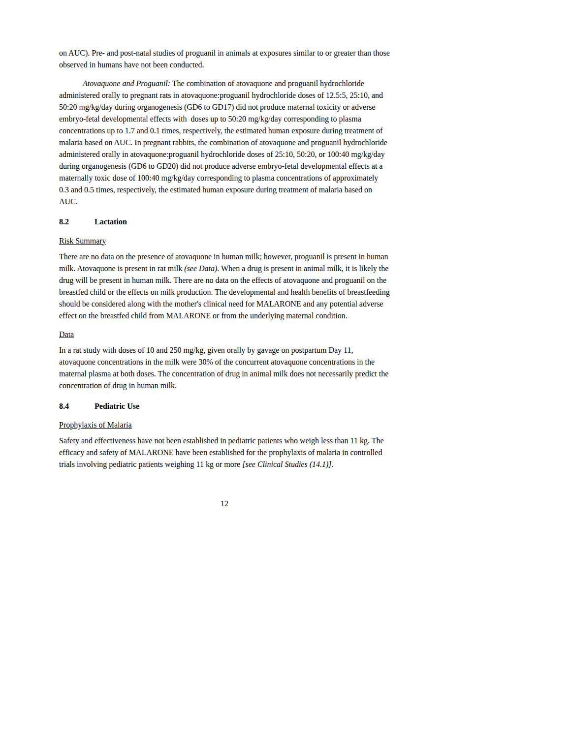on AUC). Pre- and post-natal studies of proguanil in animals at exposures similar to or greater than those observed in humans have not been conducted.
Atovaquone and Proguanil: The combination of atovaquone and proguanil hydrochloride administered orally to pregnant rats in atovaquone:proguanil hydrochloride doses of 12.5:5, 25:10, and 50:20 mg/kg/day during organogenesis (GD6 to GD17) did not produce maternal toxicity or adverse embryo-fetal developmental effects with doses up to 50:20 mg/kg/day corresponding to plasma concentrations up to 1.7 and 0.1 times, respectively, the estimated human exposure during treatment of malaria based on AUC. In pregnant rabbits, the combination of atovaquone and proguanil hydrochloride administered orally in atovaquone:proguanil hydrochloride doses of 25:10, 50:20, or 100:40 mg/kg/day during organogenesis (GD6 to GD20) did not produce adverse embryo-fetal developmental effects at a maternally toxic dose of 100:40 mg/kg/day corresponding to plasma concentrations of approximately 0.3 and 0.5 times, respectively, the estimated human exposure during treatment of malaria based on AUC.
8.2 Lactation
Risk Summary
There are no data on the presence of atovaquone in human milk; however, proguanil is present in human milk. Atovaquone is present in rat milk (see Data). When a drug is present in animal milk, it is likely the drug will be present in human milk. There are no data on the effects of atovaquone and proguanil on the breastfed child or the effects on milk production. The developmental and health benefits of breastfeeding should be considered along with the mother's clinical need for MALARONE and any potential adverse effect on the breastfed child from MALARONE or from the underlying maternal condition.
Data
In a rat study with doses of 10 and 250 mg/kg, given orally by gavage on postpartum Day 11, atovaquone concentrations in the milk were 30% of the concurrent atovaquone concentrations in the maternal plasma at both doses. The concentration of drug in animal milk does not necessarily predict the concentration of drug in human milk.
8.4 Pediatric Use
Prophylaxis of Malaria
Safety and effectiveness have not been established in pediatric patients who weigh less than 11 kg. The efficacy and safety of MALARONE have been established for the prophylaxis of malaria in controlled trials involving pediatric patients weighing 11 kg or more [see Clinical Studies (14.1)].
12